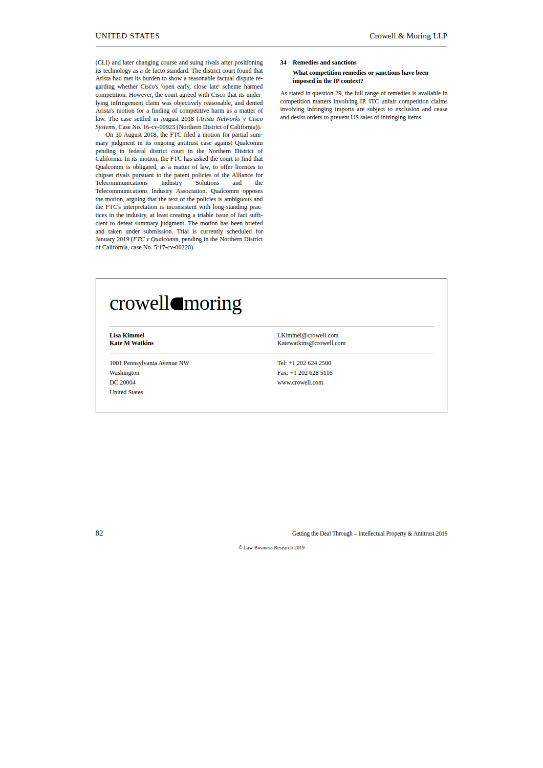United States
Crowell & Moring LLP
(CLI) and later changing course and suing rivals after positioning its technology as a de facto standard. The district court found that Arista had met its burden to show a reasonable factual dispute regarding whether Cisco's 'open early, close late' scheme harmed competition. However, the court agreed with Cisco that its underlying infringement claim was objectively reasonable, and denied Arista's motion for a finding of competitive harm as a matter of law. The case settled in August 2018 (Arista Networks v Cisco Systems, Case No. 16-cv-00923 (Northern District of California)).
On 30 August 2018, the FTC filed a motion for partial summary judgment in its ongoing antitrust case against Qualcomm pending in federal district court in the Northern District of California. In its motion, the FTC has asked the court to find that Qualcomm is obligated, as a matter of law, to offer licences to chipset rivals pursuant to the patent policies of the Alliance for Telecommunications Industry Solutions and the Telecommunications Industry Association. Qualcomm opposes the motion, arguing that the text of the policies is ambiguous and the FTC's interpretation is inconsistent with long-standing practices in the industry, at least creating a triable issue of fact sufficient to defeat summary judgment. The motion has been briefed and taken under submission. Trial is currently scheduled for January 2019 (FTC v Qualcomm, pending in the Northern District of California, case No. 5:17-cv-00220).
34 Remedies and sanctions
What competition remedies or sanctions have been imposed in the IP context?
As stated in question 29, the full range of remedies is available in competition matters involving IP. ITC unfair competition claims involving infringing imports are subject to exclusion and cease and desist orders to prevent US sales of infringing items.
crowell moring
Lisa Kimmel
Kate M Watkins
LKimmel@crowell.com
Katewatkins@crowell.com
1001 Pennsylvania Avenue NW
Washington
DC 20004
United States
Tel: +1 202 624 2500
Fax: +1 202 628 5116
www.crowell.com
82
Getting the Deal Through – Intellectual Property & Antitrust 2019
© Law Business Research 2019